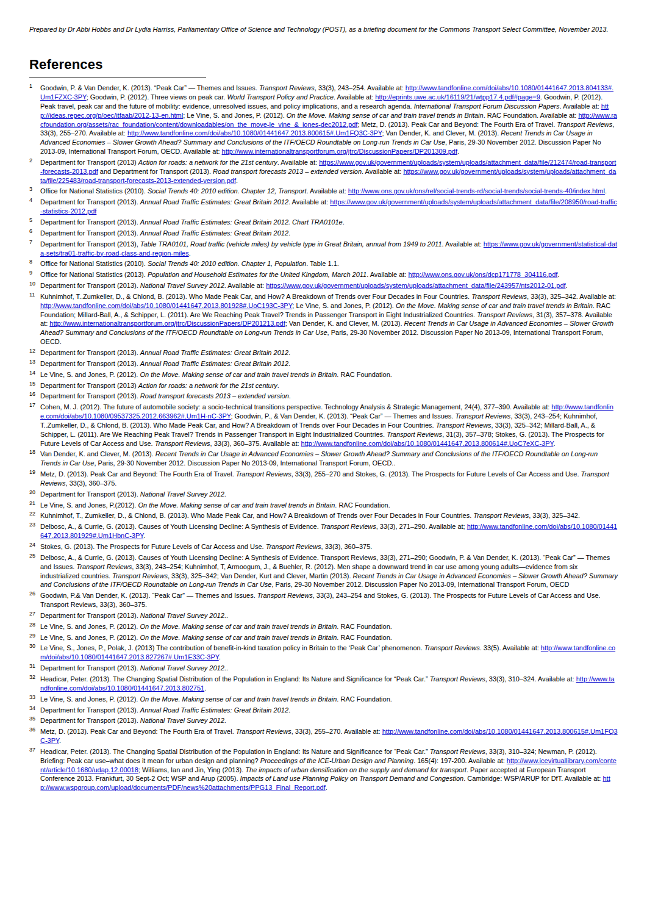Prepared by Dr Abbi Hobbs and Dr Lydia Harriss, Parliamentary Office of Science and Technology (POST), as a briefing document for the Commons Transport Select Committee, November 2013.
References
Goodwin, P. & Van Dender, K. (2013). “Peak Car” — Themes and Issues. Transport Reviews, 33(3), 243–254. Available at: http://www.tandfonline.com/doi/abs/10.1080/01441647.2013.804133#.Um1FZXC-3PY; Goodwin, P. (2012). Three views on peak car. World Transport Policy and Practice. Available at: http://eprints.uwe.ac.uk/16119/21/wtpp17.4.pdf#page=9. Goodwin, P. (2012). Peak travel, peak car and the future of mobility: evidence, unresolved issues, and policy implications, and a research agenda. International Transport Forum Discussion Papers. Available at: http://ideas.repec.org/p/oec/itfaab/2012-13-en.html; Le Vine, S. and Jones, P. (2012). On the Move. Making sense of car and train travel trends in Britain. RAC Foundation. Available at: http://www.racfoundation.org/assets/rac_foundation/content/downloadables/on_the_move-le_vine_&_jones-dec2012.pdf; Metz, D. (2013). Peak Car and Beyond: The Fourth Era of Travel. Transport Reviews, 33(3), 255–270. Available at: http://www.tandfonline.com/doi/abs/10.1080/01441647.2013.800615#.Um1FQ3C-3PY; Van Dender, K. and Clever, M. (2013). Recent Trends in Car Usage in Advanced Economies – Slower Growth Ahead? Summary and Conclusions of the ITF/OECD Roundtable on Long-run Trends in Car Use, Paris, 29-30 November 2012. Discussion Paper No 2013-09, International Transport Forum, OECD. Available at: http://www.internationaltransportforum.org/jtrc/DiscussionPapers/DP201309.pdf.
Department for Transport (2013) Action for roads: a network for the 21st century. Available at: https://www.gov.uk/government/uploads/system/uploads/attachment_data/file/212474/road-transport-forecasts-2013.pdf and Department for Transport (2013). Road transport forecasts 2013 – extended version. Available at: https://www.gov.uk/government/uploads/system/uploads/attachment_data/file/225483/road-transport-forecasts-2013-extended-version.pdf.
Office for National Statistics (2010). Social Trends 40: 2010 edition. Chapter 12, Transport. Available at: http://www.ons.gov.uk/ons/rel/social-trends-rd/social-trends/social-trends-40/index.html.
Department for Transport (2013). Annual Road Traffic Estimates: Great Britain 2012. Available at: https://www.gov.uk/government/uploads/system/uploads/attachment_data/file/208950/road-traffic-statistics-2012.pdf
Department for Transport (2013). Annual Road Traffic Estimates: Great Britain 2012. Chart TRA0101e.
Department for Transport (2013). Annual Road Traffic Estimates: Great Britain 2012.
Department for Transport (2013), Table TRA0101, Road traffic (vehicle miles) by vehicle type in Great Britain, annual from 1949 to 2011. Available at: https://www.gov.uk/government/statistical-data-sets/tra01-traffic-by-road-class-and-region-miles.
Office for National Statistics (2010). Social Trends 40: 2010 edition. Chapter 1, Population. Table 1.1.
Office for National Statistics (2013). Population and Household Estimates for the United Kingdom, March 2011. Available at: http://www.ons.gov.uk/ons/dcp171778_304116.pdf.
Department for Transport (2013). National Travel Survey 2012. Available at: https://www.gov.uk/government/uploads/system/uploads/attachment_data/file/243957/nts2012-01.pdf.
Kuhnimhof, T..Zumkeller, D., & Chlond, B. (2013). Who Made Peak Car, and How? A Breakdown of Trends over Four Decades in Four Countries. Transport Reviews, 33(3), 325–342. Available at: http://www.tandfonline.com/doi/abs/10.1080/01441647.2013.801928#.UoC193C-3PY; Le Vine, S. and Jones, P. (2012). On the Move. Making sense of car and train travel trends in Britain. RAC Foundation; Millard-Ball, A., & Schipper, L. (2011). Are We Reaching Peak Travel? Trends in Passenger Transport in Eight Industrialized Countries. Transport Reviews, 31(3), 357–378. Available at: http://www.internationaltransportforum.org/jtrc/DiscussionPapers/DP201213.pdf; Van Dender, K. and Clever, M. (2013). Recent Trends in Car Usage in Advanced Economies – Slower Growth Ahead? Summary and Conclusions of the ITF/OECD Roundtable on Long-run Trends in Car Use, Paris, 29-30 November 2012. Discussion Paper No 2013-09, International Transport Forum, OECD.
Department for Transport (2013). Annual Road Traffic Estimates: Great Britain 2012.
Department for Transport (2013). Annual Road Traffic Estimates: Great Britain 2012.
Le Vine, S. and Jones, P. (2012). On the Move. Making sense of car and train travel trends in Britain. RAC Foundation.
Department for Transport (2013) Action for roads: a network for the 21st century.
Department for Transport (2013). Road transport forecasts 2013 – extended version.
Cohen, M. J. (2012). The future of automobile society: a socio-technical transitions perspective. Technology Analysis & Strategic Management, 24(4), 377–390. Available at: http://www.tandfonline.com/doi/abs/10.1080/09537325.2012.663962#.Um1H-nC-3PY; Goodwin, P., & Van Dender, K. (2013). “Peak Car” — Themes and Issues. Transport Reviews, 33(3), 243–254; Kuhnimhof, T..Zumkeller, D., & Chlond, B. (2013). Who Made Peak Car, and How? A Breakdown of Trends over Four Decades in Four Countries. Transport Reviews, 33(3), 325–342; Millard-Ball, A., & Schipper, L. (2011). Are We Reaching Peak Travel? Trends in Passenger Transport in Eight Industrialized Countries. Transport Reviews, 31(3), 357–378; Stokes, G. (2013). The Prospects for Future Levels of Car Access and Use. Transport Reviews, 33(3), 360–375. Available at: http://www.tandfonline.com/doi/abs/10.1080/01441647.2013.800614#.UoC7eXC-3PY.
Van Dender, K. and Clever, M. (2013). Recent Trends in Car Usage in Advanced Economies – Slower Growth Ahead? Summary and Conclusions of the ITF/OECD Roundtable on Long-run Trends in Car Use, Paris, 29-30 November 2012. Discussion Paper No 2013-09, International Transport Forum, OECD..
Metz, D. (2013). Peak Car and Beyond: The Fourth Era of Travel. Transport Reviews, 33(3), 255–270 and Stokes, G. (2013). The Prospects for Future Levels of Car Access and Use. Transport Reviews, 33(3), 360–375.
Department for Transport (2013). National Travel Survey 2012.
Le Vine, S. and Jones, P.(2012). On the Move. Making sense of car and train travel trends in Britain. RAC Foundation.
Kuhnimhof, T., Zumkeller, D., & Chlond, B. (2013). Who Made Peak Car, and How? A Breakdown of Trends over Four Decades in Four Countries. Transport Reviews, 33(3), 325–342.
Delbosc, A., & Currie, G. (2013). Causes of Youth Licensing Decline: A Synthesis of Evidence. Transport Reviews, 33(3), 271–290. Available at; http://www.tandfonline.com/doi/abs/10.1080/01441647.2013.801929#.Um1HbnC-3PY.
Stokes, G. (2013). The Prospects for Future Levels of Car Access and Use. Transport Reviews, 33(3), 360–375.
Delbosc, A., & Currie, G. (2013). Causes of Youth Licensing Decline: A Synthesis of Evidence. Transport Reviews, 33(3), 271–290; Goodwin, P. & Van Dender, K. (2013). “Peak Car” — Themes and Issues. Transport Reviews, 33(3), 243–254; Kuhnimhof, T, Armoogum, J., & Buehler, R. (2012). Men shape a downward trend in car use among young adults—evidence from six industrialized countries. Transport Reviews, 33(3), 325–342; Van Dender, Kurt and Clever, Martin (2013). Recent Trends in Car Usage in Advanced Economies – Slower Growth Ahead? Summary and Conclusions of the ITF/OECD Roundtable on Long-run Trends in Car Use, Paris, 29-30 November 2012. Discussion Paper No 2013-09, International Transport Forum, OECD
Goodwin, P.& Van Dender, K. (2013). “Peak Car” — Themes and Issues. Transport Reviews, 33(3), 243–254 and Stokes, G. (2013). The Prospects for Future Levels of Car Access and Use. Transport Reviews, 33(3), 360–375.
Department for Transport (2013). National Travel Survey 2012..
Le Vine, S. and Jones, P. (2012). On the Move. Making sense of car and train travel trends in Britain. RAC Foundation.
Le Vine, S. and Jones, P. (2012). On the Move. Making sense of car and train travel trends in Britain. RAC Foundation.
Le Vine, S., Jones, P., Polak, J. (2013) The contribution of benefit-in-kind taxation policy in Britain to the ‘Peak Car’ phenomenon. Transport Reviews. 33(5). Available at: http://www.tandfonline.com/doi/abs/10.1080/01441647.2013.827267#.Um1E33C-3PY.
Department for Transport (2013). National Travel Survey 2012..
Headicar, Peter. (2013). The Changing Spatial Distribution of the Population in England: Its Nature and Significance for “Peak Car.” Transport Reviews, 33(3), 310–324. Available at: http://www.tandfonline.com/doi/abs/10.1080/01441647.2013.802751.
Le Vine, S. and Jones, P. (2012). On the Move. Making sense of car and train travel trends in Britain. RAC Foundation.
Department for Transport (2013). Annual Road Traffic Estimates: Great Britain 2012.
Department for Transport (2013). National Travel Survey 2012.
Metz, D. (2013). Peak Car and Beyond: The Fourth Era of Travel. Transport Reviews, 33(3), 255–270. Available at: http://www.tandfonline.com/doi/abs/10.1080/01441647.2013.800615#.Um1FQ3C-3PY.
Headicar, Peter. (2013). The Changing Spatial Distribution of the Population in England: Its Nature and Significance for “Peak Car.” Transport Reviews, 33(3), 310–324; Newman, P. (2012). Briefing: Peak car use–what does it mean for urban design and planning? Proceedings of the ICE-Urban Design and Planning. 165(4): 197-200. Available at: http://www.icevirtuallibrary.com/content/article/10.1680/udap.12.00018; Williams, Ian and Jin, Ying (2013). The impacts of urban densification on the supply and demand for transport. Paper accepted at European Transport Conference 2013. Frankfurt, 30 Sept-2 Oct; WSP and Arup (2005). Impacts of Land use Planning Policy on Transport Demand and Congestion. Cambridge: WSP/ARUP for DfT. Available at: http://www.wspgroup.com/upload/documents/PDF/news%20attachments/PPG13_Final_Report.pdf.